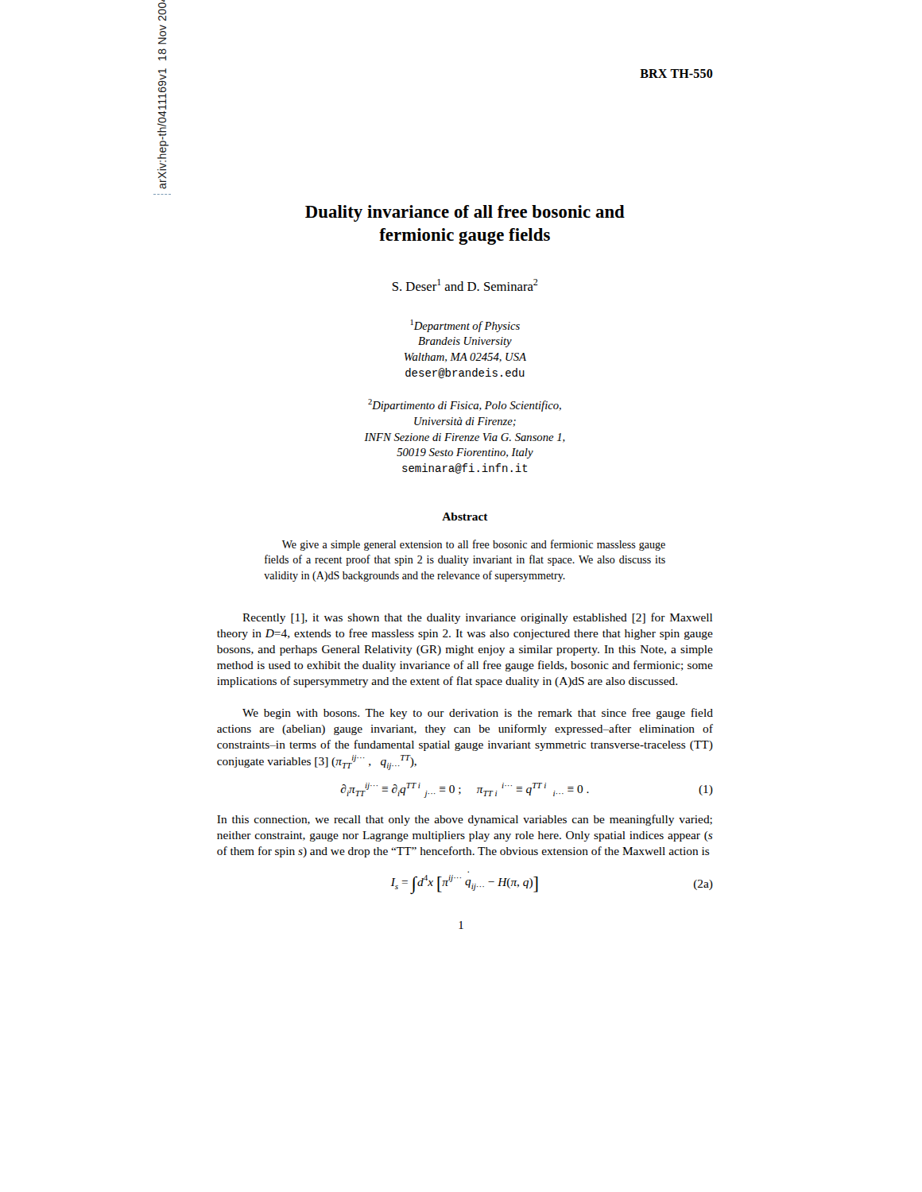arXiv:hep-th/0411169v1 18 Nov 2004
BRX TH-550
Duality invariance of all free bosonic and
fermionic gauge fields
S. Deser1 and D. Seminara2
1 Department of Physics
Brandeis University
Waltham, MA 02454, USA
deser@brandeis.edu
2 Dipartimento di Fisica, Polo Scientifico,
Università di Firenze;
INFN Sezione di Firenze Via G. Sansone 1,
50019 Sesto Fiorentino, Italy
seminara@fi.infn.it
Abstract
We give a simple general extension to all free bosonic and fermionic massless gauge fields of a recent proof that spin 2 is duality invariant in flat space. We also discuss its validity in (A)dS backgrounds and the relevance of supersymmetry.
Recently [1], it was shown that the duality invariance originally established [2] for Maxwell theory in D=4, extends to free massless spin 2. It was also conjectured there that higher spin gauge bosons, and perhaps General Relativity (GR) might enjoy a similar property. In this Note, a simple method is used to exhibit the duality invariance of all free gauge fields, bosonic and fermionic; some implications of supersymmetry and the extent of flat space duality in (A)dS are also discussed.
We begin with bosons. The key to our derivation is the remark that since free gauge field actions are (abelian) gauge invariant, they can be uniformly expressed–after elimination of constraints–in terms of the fundamental spatial gauge invariant symmetric transverse-traceless (TT) conjugate variables [3] (πTTij··· , qij···TT),
∂iπTTij··· ≡ ∂iqTT i j··· ≡ 0 ; πTT i i··· ≡ qTT i i··· ≡ 0 . (1)
In this connection, we recall that only the above dynamical variables can be meaningfully varied; neither constraint, gauge nor Lagrange multipliers play any role here. Only spatial indices appear (s of them for spin s) and we drop the “TT” henceforth. The obvious extension of the Maxwell action is
Is = ∫d4x [πij··· ·qij··· − H(π, q)] (2a)
1